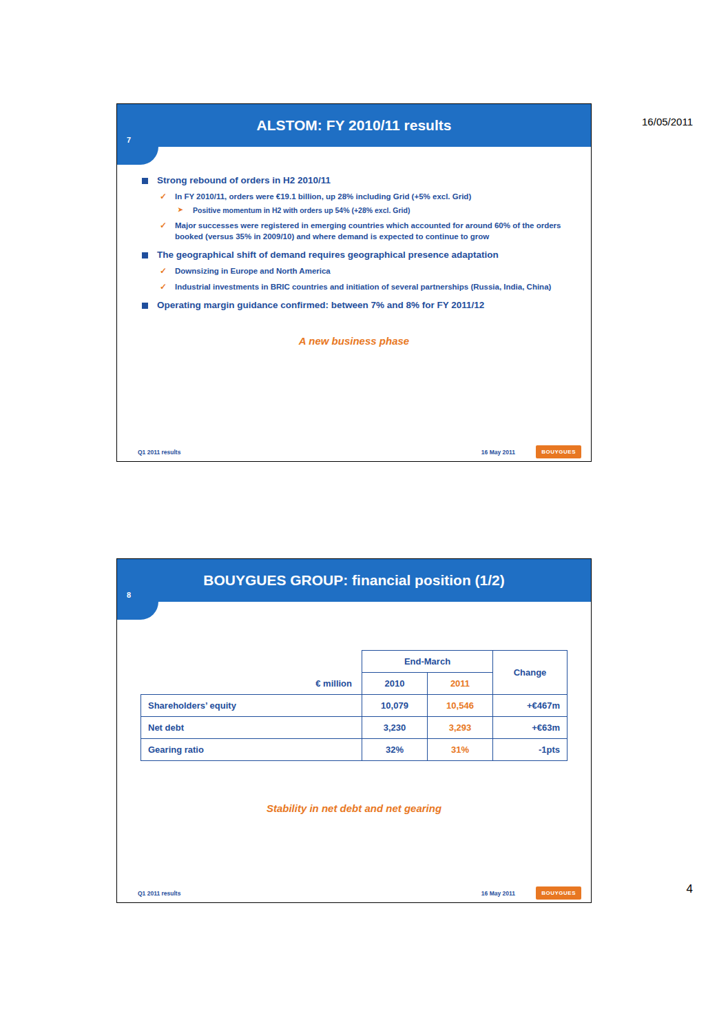16/05/2011
ALSTOM: FY 2010/11 results
7
Strong rebound of orders in H2 2010/11
In FY 2010/11, orders were €19.1 billion, up 28% including Grid (+5% excl. Grid)
Positive momentum in H2 with orders up 54% (+28% excl. Grid)
Major successes were registered in emerging countries which accounted for around 60% of the orders booked (versus 35% in 2009/10) and where demand is expected to continue to grow
The geographical shift of demand requires geographical presence adaptation
Downsizing in Europe and North America
Industrial investments in BRIC countries and initiation of several partnerships (Russia, India, China)
Operating margin guidance confirmed: between 7% and 8% for FY 2011/12
A new business phase
Q1 2011 results
16 May 2011
BOUYGUES
BOUYGUES GROUP: financial position (1/2)
8
| | End-March | Change |
| --- | --- | --- |
| € million | 2010 | 2011 |
| Shareholders’ equity | 10,079 | 10,546 | +€467m |
| Net debt | 3,230 | 3,293 | +€63m |
| Gearing ratio | 32% | 31% | -1pts |
Stability in net debt and net gearing
Q1 2011 results
16 May 2011
BOUYGUES
4